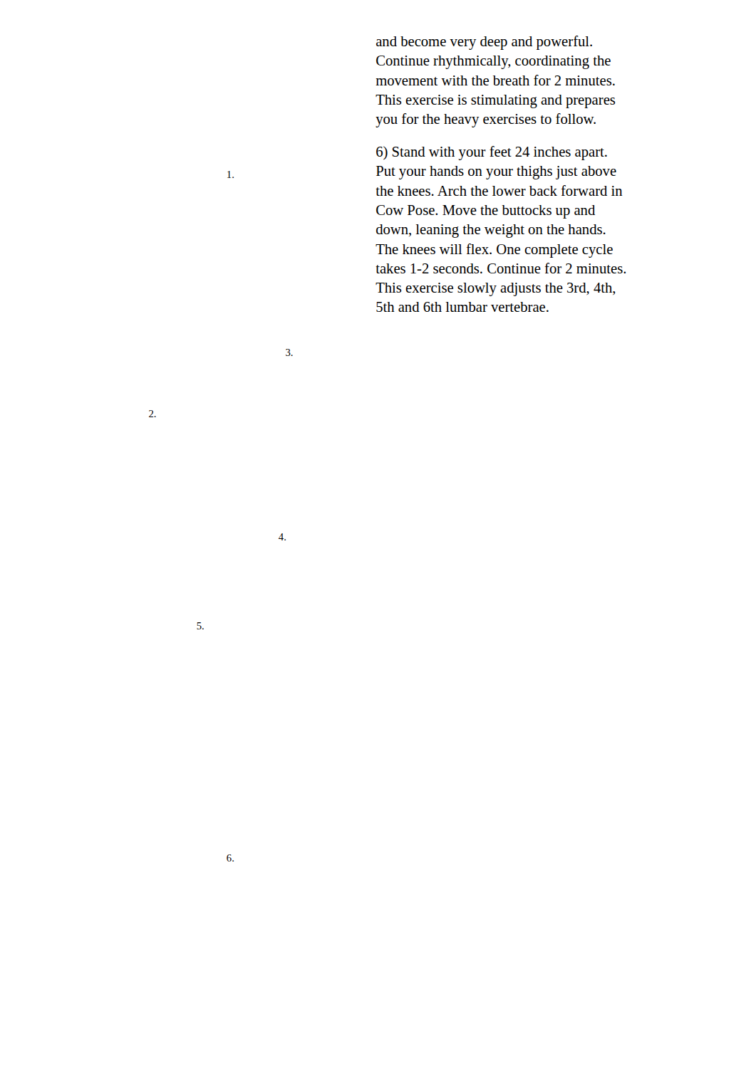1. 2. 3. 4. 5. 6.
and become very deep and powerful. Continue rhythmically, coordinating the movement with the breath for 2 minutes. This exercise is stimulating and prepares you for the heavy exercises to follow.
6) Stand with your feet 24 inches apart. Put your hands on your thighs just above the knees. Arch the lower back forward in Cow Pose. Move the buttocks up and down, leaning the weight on the hands. The knees will flex. One complete cycle takes 1-2 seconds. Continue for 2 minutes.
This exercise slowly adjusts the 3rd, 4th, 5th and 6th lumbar vertebrae.